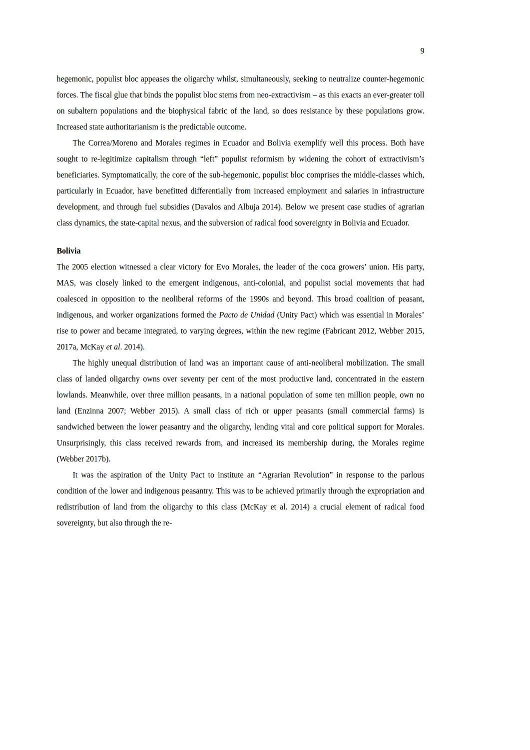9
hegemonic, populist bloc appeases the oligarchy whilst, simultaneously, seeking to neutralize counter-hegemonic forces. The fiscal glue that binds the populist bloc stems from neo-extractivism – as this exacts an ever-greater toll on subaltern populations and the biophysical fabric of the land, so does resistance by these populations grow. Increased state authoritarianism is the predictable outcome.
The Correa/Moreno and Morales regimes in Ecuador and Bolivia exemplify well this process. Both have sought to re-legitimize capitalism through “left” populist reformism by widening the cohort of extractivism’s beneficiaries. Symptomatically, the core of the sub-hegemonic, populist bloc comprises the middle-classes which, particularly in Ecuador, have benefitted differentially from increased employment and salaries in infrastructure development, and through fuel subsidies (Davalos and Albuja 2014). Below we present case studies of agrarian class dynamics, the state-capital nexus, and the subversion of radical food sovereignty in Bolivia and Ecuador.
Bolivia
The 2005 election witnessed a clear victory for Evo Morales, the leader of the coca growers’ union. His party, MAS, was closely linked to the emergent indigenous, anti-colonial, and populist social movements that had coalesced in opposition to the neoliberal reforms of the 1990s and beyond. This broad coalition of peasant, indigenous, and worker organizations formed the Pacto de Unidad (Unity Pact) which was essential in Morales’ rise to power and became integrated, to varying degrees, within the new regime (Fabricant 2012, Webber 2015, 2017a, McKay et al. 2014).
The highly unequal distribution of land was an important cause of anti-neoliberal mobilization. The small class of landed oligarchy owns over seventy per cent of the most productive land, concentrated in the eastern lowlands. Meanwhile, over three million peasants, in a national population of some ten million people, own no land (Enzinna 2007; Webber 2015). A small class of rich or upper peasants (small commercial farms) is sandwiched between the lower peasantry and the oligarchy, lending vital and core political support for Morales. Unsurprisingly, this class received rewards from, and increased its membership during, the Morales regime (Webber 2017b).
It was the aspiration of the Unity Pact to institute an “Agrarian Revolution” in response to the parlous condition of the lower and indigenous peasantry. This was to be achieved primarily through the expropriation and redistribution of land from the oligarchy to this class (McKay et al. 2014) a crucial element of radical food sovereignty, but also through the re-